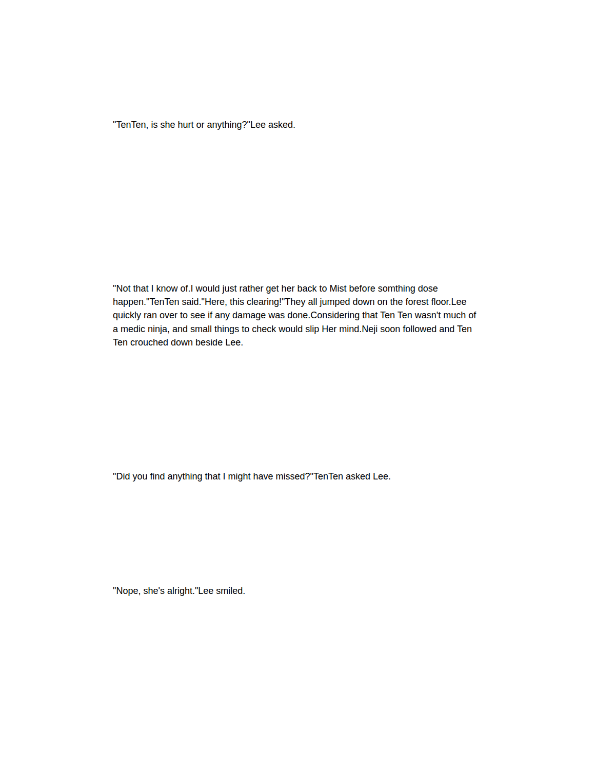"TenTen, is she hurt or anything?"Lee asked.
"Not that I know of.I would just rather get her back to Mist before somthing dose happen."TenTen said."Here, this clearing!"They all jumped down on the forest floor.Lee quickly ran over to see if any damage was done.Considering that Ten Ten wasn't much of a medic ninja, and small things to check would slip Her mind.Neji soon followed and Ten Ten crouched down beside Lee.
"Did you find anything that I might have missed?"TenTen asked Lee.
"Nope, she's alright."Lee smiled.